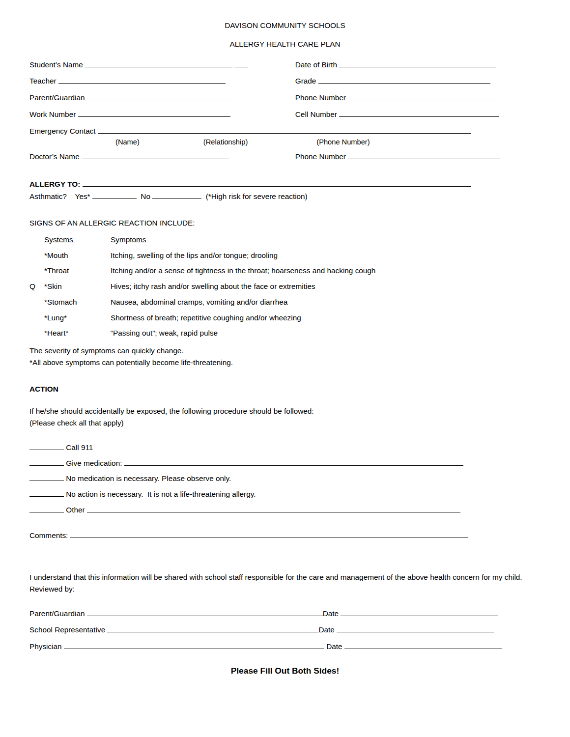DAVISON COMMUNITY SCHOOLS
ALLERGY HEALTH CARE PLAN
| Student’s Name | Date of Birth |
| Teacher | Grade |
| Parent/Guardian | Phone Number |
| Work Number | Cell Number |
| Emergency Contact |
| (Name) (Relationship) (Phone Number) |
| Doctor’s Name | Phone Number |
ALLERGY TO:
Asthmatic? Yes* No (*High risk for severe reaction)
SIGNS OF AN ALLERGIC REACTION INCLUDE:
| | Systems | Symptoms |
| | *Mouth | Itching, swelling of the lips and/or tongue; drooling |
| | *Throat | Itching and/or a sense of tightness in the throat; hoarseness and hacking cough |
| Q | *Skin | Hives; itchy rash and/or swelling about the face or extremities |
| | *Stomach | Nausea, abdominal cramps, vomiting and/or diarrhea |
| | *Lung* | Shortness of breath; repetitive coughing and/or wheezing |
| | *Heart* | “Passing out”; weak, rapid pulse |
The severity of symptoms can quickly change.
*All above symptoms can potentially become life-threatening.
ACTION
If he/she should accidentally be exposed, the following procedure should be followed:
(Please check all that apply)
Call 911
Give medication:
No medication is necessary. Please observe only.
No action is necessary. It is not a life-threatening allergy.
Other
Comments:
I understand that this information will be shared with school staff responsible for the care and management of the above health concern for my child.
Reviewed by:
| Parent/Guardian Date |
| School Representative Date |
| Physician Date |
Please Fill Out Both Sides!